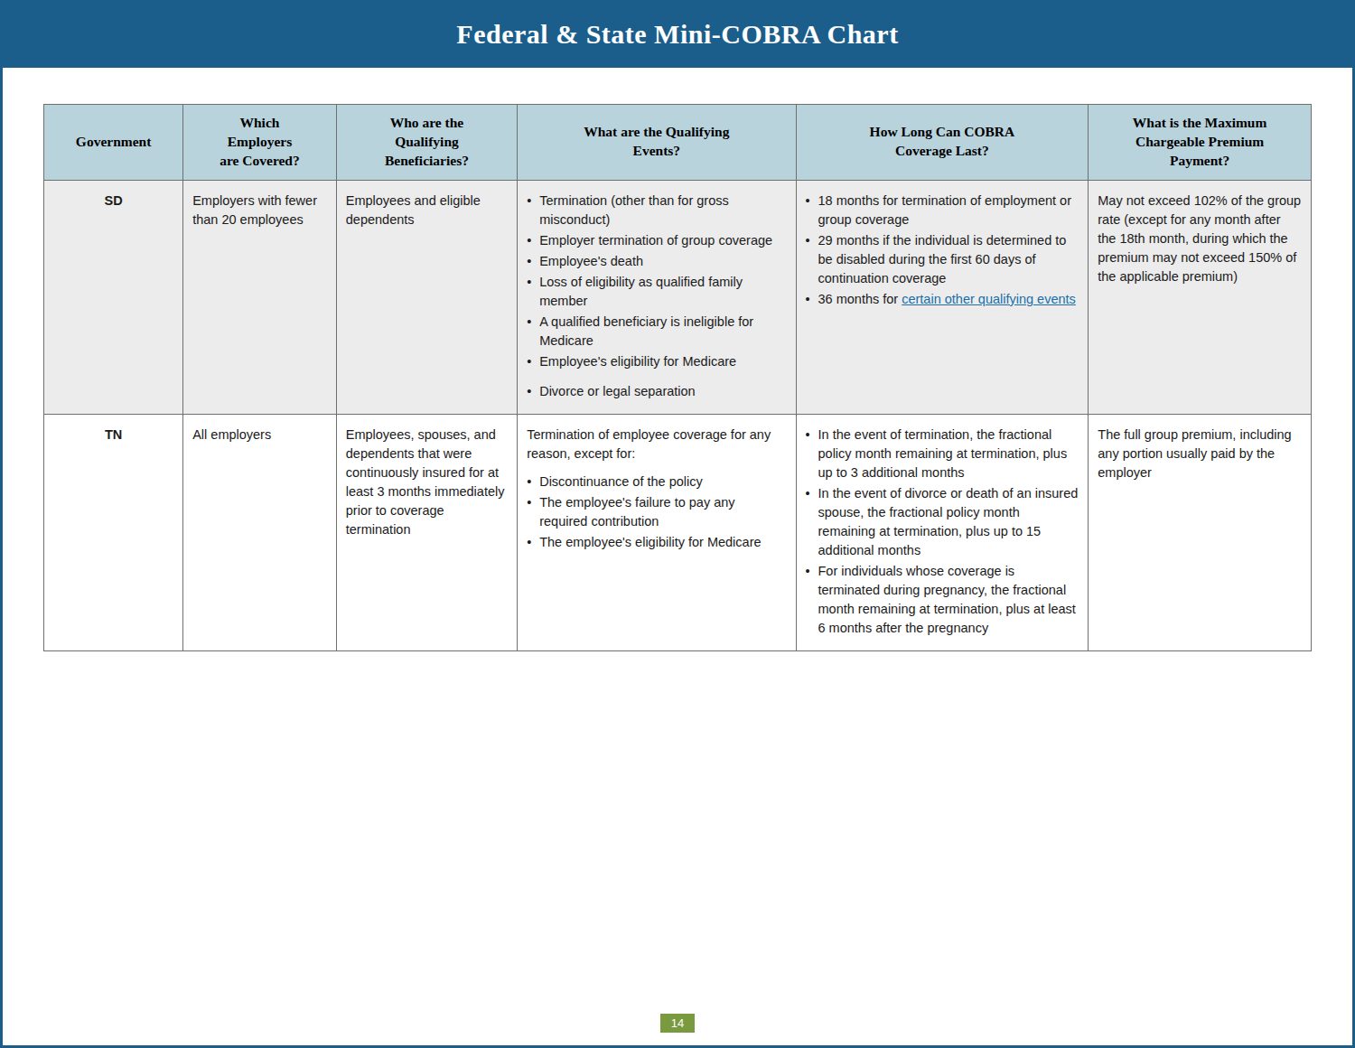Federal & State Mini-COBRA Chart
| Government | Which Employers are Covered? | Who are the Qualifying Beneficiaries? | What are the Qualifying Events? | How Long Can COBRA Coverage Last? | What is the Maximum Chargeable Premium Payment? |
| --- | --- | --- | --- | --- | --- |
| SD | Employers with fewer than 20 employees | Employees and eligible dependents | Termination (other than for gross misconduct) Employer termination of group coverage Employee's death Loss of eligibility as qualified family member A qualified beneficiary is ineligible for Medicare Employee's eligibility for Medicare Divorce or legal separation | 18 months for termination of employment or group coverage 29 months if the individual is determined to be disabled during the first 60 days of continuation coverage 36 months for certain other qualifying events | May not exceed 102% of the group rate (except for any month after the 18th month, during which the premium may not exceed 150% of the applicable premium) |
| TN | All employers | Employees, spouses, and dependents that were continuously insured for at least 3 months immediately prior to coverage termination | Termination of employee coverage for any reason, except for: Discontinuance of the policy The employee's failure to pay any required contribution The employee's eligibility for Medicare | In the event of termination, the fractional policy month remaining at termination, plus up to 3 additional months In the event of divorce or death of an insured spouse, the fractional policy month remaining at termination, plus up to 15 additional months For individuals whose coverage is terminated during pregnancy, the fractional month remaining at termination, plus at least 6 months after the pregnancy | The full group premium, including any portion usually paid by the employer |
14